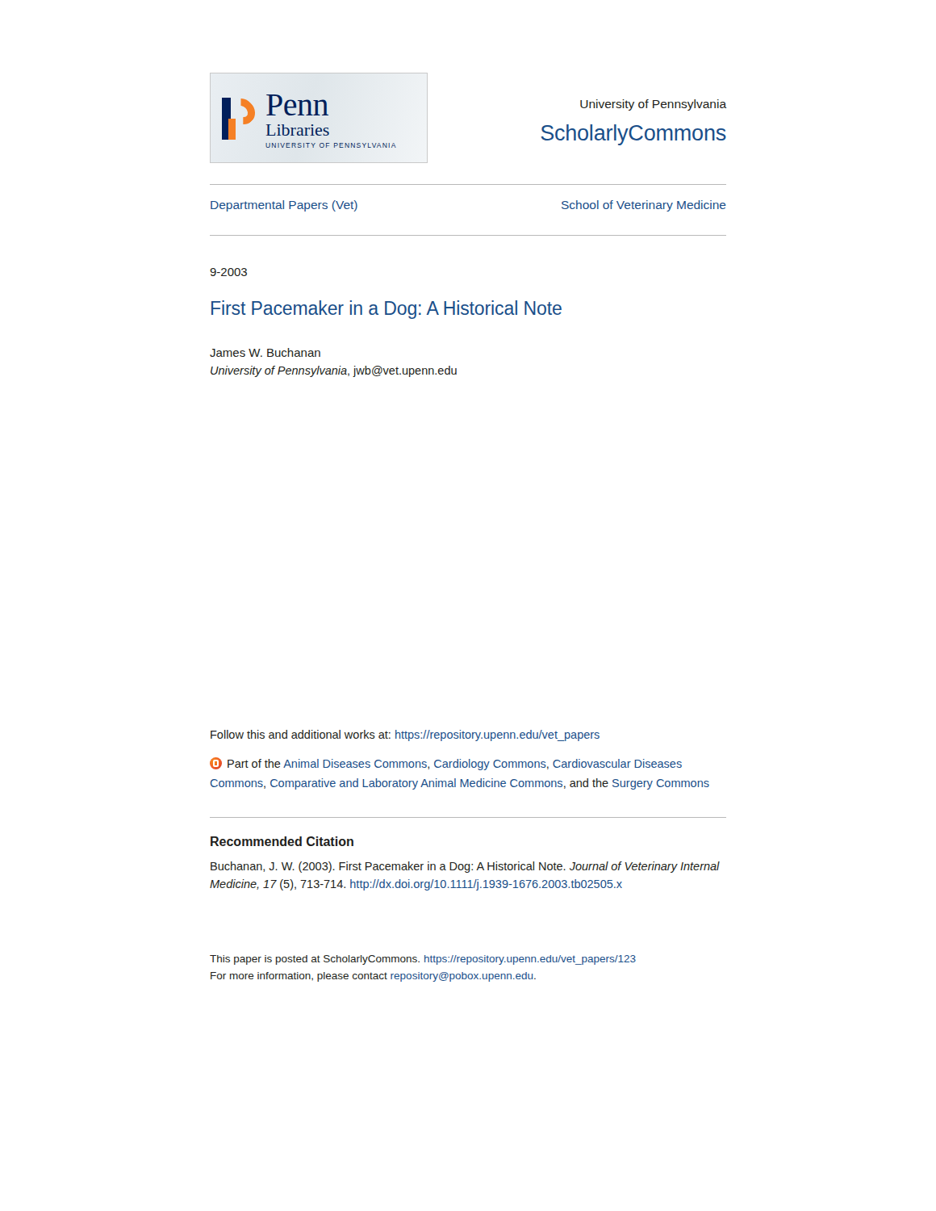Penn Libraries University of Pennsylvania
University of Pennsylvania
ScholarlyCommons
Departmental Papers (Vet) School of Veterinary Medicine
9-2003
First Pacemaker in a Dog: A Historical Note
James W. Buchanan
University of Pennsylvania, jwb@vet.upenn.edu
Follow this and additional works at: https://repository.upenn.edu/vet_papers
Part of the Animal Diseases Commons, Cardiology Commons, Cardiovascular Diseases Commons, Comparative and Laboratory Animal Medicine Commons, and the Surgery Commons
Recommended Citation
Buchanan, J. W. (2003). First Pacemaker in a Dog: A Historical Note. Journal of Veterinary Internal Medicine, 17 (5), 713-714. http://dx.doi.org/10.1111/j.1939-1676.2003.tb02505.x
This paper is posted at ScholarlyCommons. https://repository.upenn.edu/vet_papers/123
For more information, please contact repository@pobox.upenn.edu.